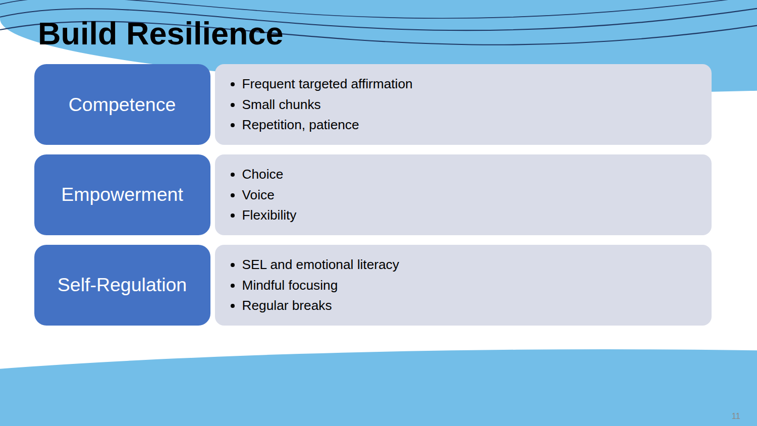Build Resilience
Competence
Frequent targeted affirmation
Small chunks
Repetition, patience
Empowerment
Choice
Voice
Flexibility
Self-Regulation
SEL and emotional literacy
Mindful focusing
Regular breaks
11